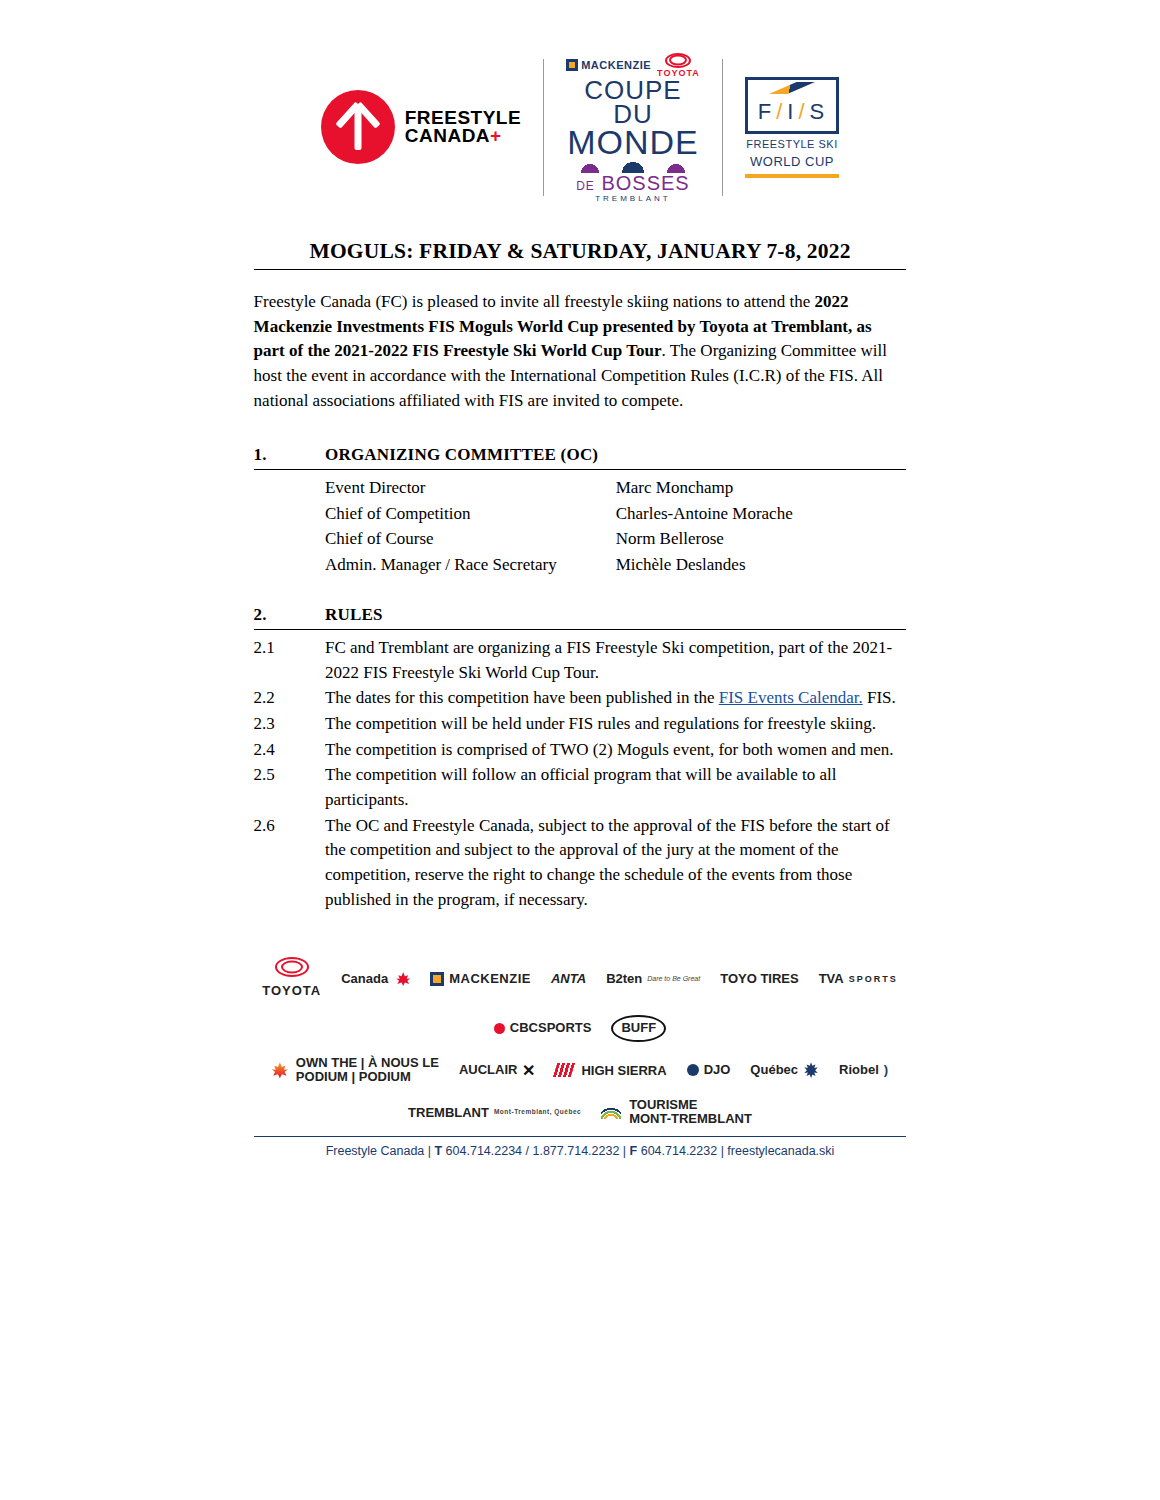FREESTYLE
CANADA+
MACKENZIE TOYOTA
COUPE
DU
MONDE
DE BOSSES
TREMBLANT
F/I/S
FREESTYLE SKI
WORLD CUP
MOGULS: FRIDAY & SATURDAY, JANUARY 7-8, 2022
Freestyle Canada (FC) is pleased to invite all freestyle skiing nations to attend the 2022 Mackenzie Investments FIS Moguls World Cup presented by Toyota at Tremblant, as part of the 2021-2022 FIS Freestyle Ski World Cup Tour. The Organizing Committee will host the event in accordance with the International Competition Rules (I.C.R) of the FIS. All national associations affiliated with FIS are invited to compete.
1. ORGANIZING COMMITTEE (OC)
Event Director Marc Monchamp Chief of Competition Charles-Antoine Morache Chief of Course Norm Bellerose Admin. Manager / Race Secretary Michèle Deslandes
2. RULES
2.1 FC and Tremblant are organizing a FIS Freestyle Ski competition, part of the 2021-2022 FIS Freestyle Ski World Cup Tour.
2.2 The dates for this competition have been published in the FIS Events Calendar. FIS.
2.3 The competition will be held under FIS rules and regulations for freestyle skiing.
2.4 The competition is comprised of TWO (2) Moguls event, for both women and men.
2.5 The competition will follow an official program that will be available to all participants.
2.6 The OC and Freestyle Canada, subject to the approval of the FIS before the start of the competition and subject to the approval of the jury at the moment of the competition, reserve the right to change the schedule of the events from those published in the program, if necessary.
TOYOTA Canada MACKENZIE ANTA B2tenDare to Be Great TOYO TIRES TVASPORTS CBCSPORTS BUFF
OWN THE | À NOUS LE
PODIUM | PODIUM AUCLAIR ✕ HIGH SIERRA DJO Québec Riobel) TREMBLANTMont-Tremblant, Québec TOURISME
MONT-TREMBLANT
Freestyle Canada | T 604.714.2234 / 1.877.714.2232 | F 604.714.2232 | freestylecanada.ski